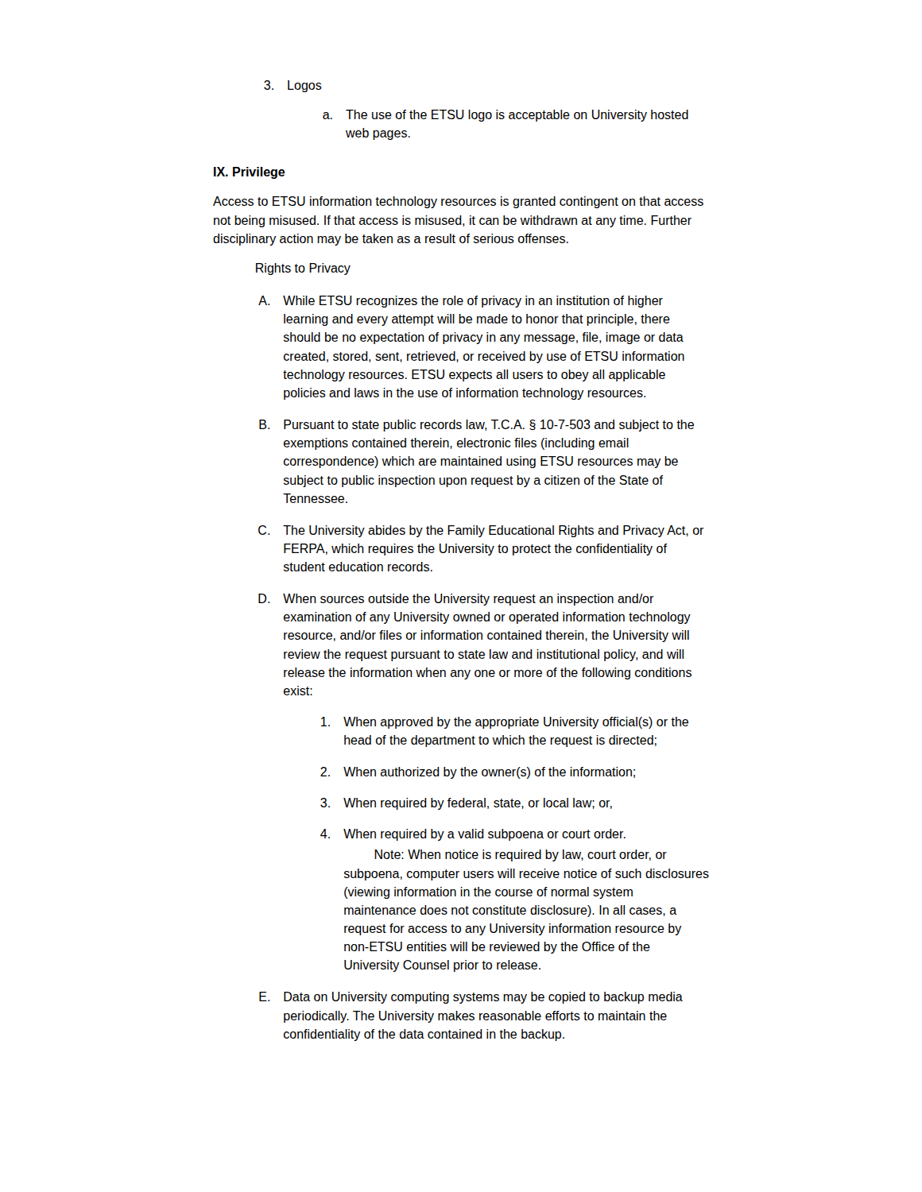Logos
The use of the ETSU logo is acceptable on University hosted web pages.
IX. Privilege
Access to ETSU information technology resources is granted contingent on that access not being misused. If that access is misused, it can be withdrawn at any time. Further disciplinary action may be taken as a result of serious offenses.
Rights to Privacy
While ETSU recognizes the role of privacy in an institution of higher learning and every attempt will be made to honor that principle, there should be no expectation of privacy in any message, file, image or data created, stored, sent, retrieved, or received by use of ETSU information technology resources. ETSU expects all users to obey all applicable policies and laws in the use of information technology resources.
Pursuant to state public records law, T.C.A. § 10-7-503 and subject to the exemptions contained therein, electronic files (including email correspondence) which are maintained using ETSU resources may be subject to public inspection upon request by a citizen of the State of Tennessee.
The University abides by the Family Educational Rights and Privacy Act, or FERPA, which requires the University to protect the confidentiality of student education records.
When sources outside the University request an inspection and/or examination of any University owned or operated information technology resource, and/or files or information contained therein, the University will review the request pursuant to state law and institutional policy, and will release the information when any one or more of the following conditions exist:
When approved by the appropriate University official(s) or the head of the department to which the request is directed;
When authorized by the owner(s) of the information;
When required by federal, state, or local law; or,
When required by a valid subpoena or court order.
Note: When notice is required by law, court order, or subpoena, computer users will receive notice of such disclosures (viewing information in the course of normal system maintenance does not constitute disclosure). In all cases, a request for access to any University information resource by non-ETSU entities will be reviewed by the Office of the University Counsel prior to release.
Data on University computing systems may be copied to backup media periodically. The University makes reasonable efforts to maintain the confidentiality of the data contained in the backup.